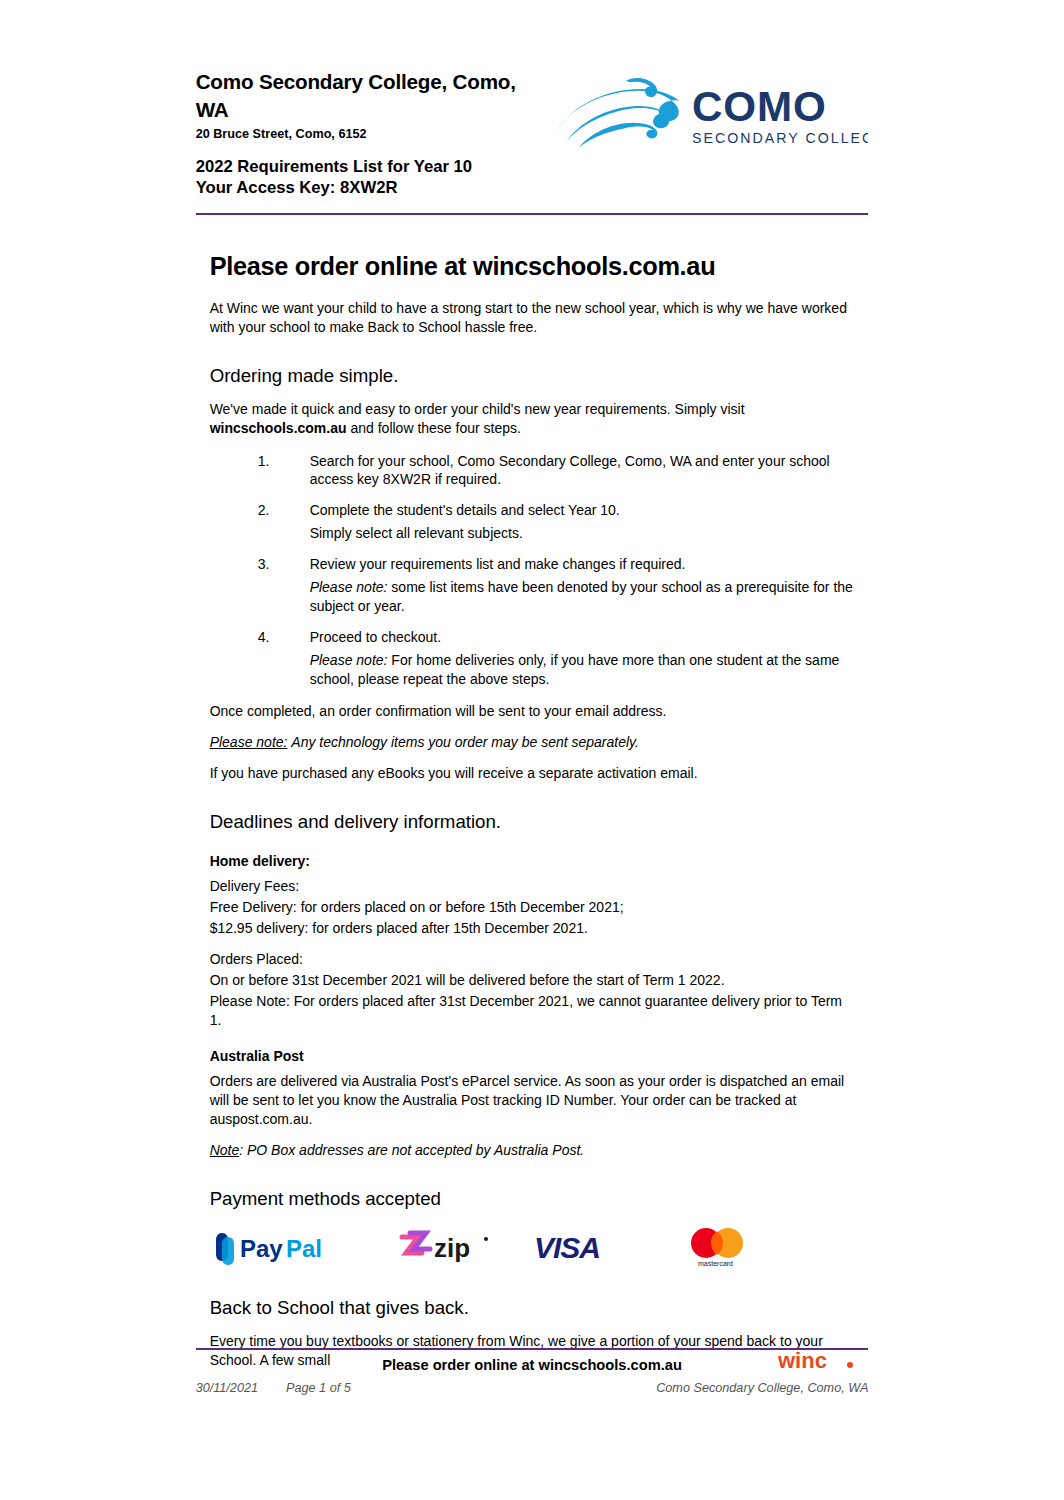Como Secondary College, Como, WA
20 Bruce Street, Como, 6152
2022 Requirements List for Year 10
Your Access Key: 8XW2R
COMO SECONDARY COLLEGE
Please order online at wincschools.com.au
At Winc we want your child to have a strong start to the new school year, which is why we have worked with your school to make Back to School hassle free.
Ordering made simple.
We've made it quick and easy to order your child's new year requirements. Simply visit wincschools.com.au and follow these four steps.
1. Search for your school, Como Secondary College, Como, WA and enter your school access key 8XW2R if required.
2. Complete the student's details and select Year 10. Simply select all relevant subjects.
3. Review your requirements list and make changes if required. Please note: some list items have been denoted by your school as a prerequisite for the subject or year.
4. Proceed to checkout. Please note: For home deliveries only, if you have more than one student at the same school, please repeat the above steps.
Once completed, an order confirmation will be sent to your email address.
Please note: Any technology items you order may be sent separately.
If you have purchased any eBooks you will receive a separate activation email.
Deadlines and delivery information.
Home delivery:
Delivery Fees:
Free Delivery: for orders placed on or before 15th December 2021;
$12.95 delivery: for orders placed after 15th December 2021.
Orders Placed:
On or before 31st December 2021 will be delivered before the start of Term 1 2022.
Please Note: For orders placed after 31st December 2021, we cannot guarantee delivery prior to Term 1.
Australia Post
Orders are delivered via Australia Post's eParcel service. As soon as your order is dispatched an email will be sent to let you know the Australia Post tracking ID Number. Your order can be tracked at auspost.com.au.
Note: PO Box addresses are not accepted by Australia Post.
Payment methods accepted
Pay Pal zip VISA mastercard
Back to School that gives back.
Every time you buy textbooks or stationery from Winc, we give a portion of your spend back to your School. A few small
Please order online at wincschools.com.au
30/11/2021 Page 1 of 5
Como Secondary College, Como, WA
winc